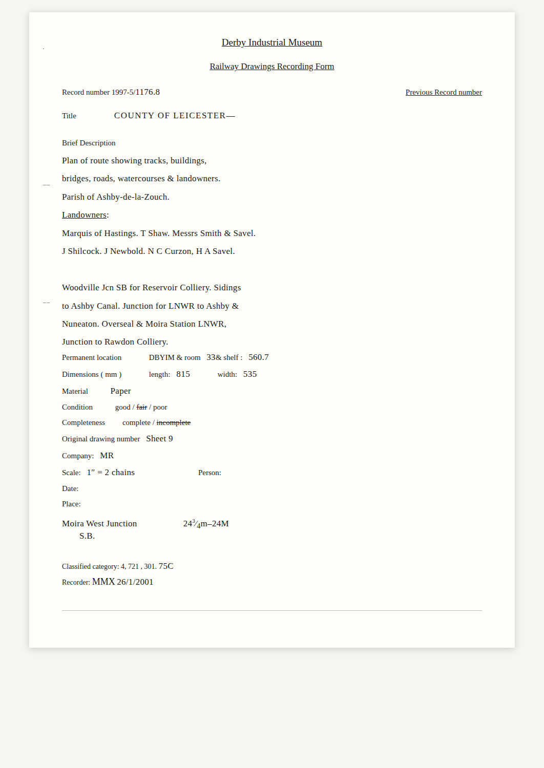. −− −−
Derby Industrial Museum
Railway Drawings Recording Form
Record number 1997-5/1176.8 Previous Record number
Title COUNTY OF LEICESTER—
Brief Description
Plan of route showing tracks, buildings,
bridges, roads, watercourses & landowners.
Parish of Ashby-de-la-Zouch.
Landowners:
Marquis of Hastings. T Shaw. Messrs Smith & Savel.
J Shilcock. J Newbold. N C Curzon, H A Savel.
Woodville Jcn SB for Reservoir Colliery. Sidings
to Ashby Canal. Junction for LNWR to Ashby &
Nuneaton. Overseal & Moira Station LNWR,
Junction to Rawdon Colliery.
Permanent location DBYIM & room 33& shelf : 560.7
Dimensions ( mm ) length: 815 width: 535
Material Paper
Condition good / fair / poor
Completeness complete / incomplete
Original drawing number Sheet 9
Company: MR
Scale: 1″ = 2 chains Person:
Date:
Place:
Moira West Junction
S.B.
243⁄4m–24M
Classified category: 4, 721 , 301. 75C
Recorder: MMX 26/1/2001